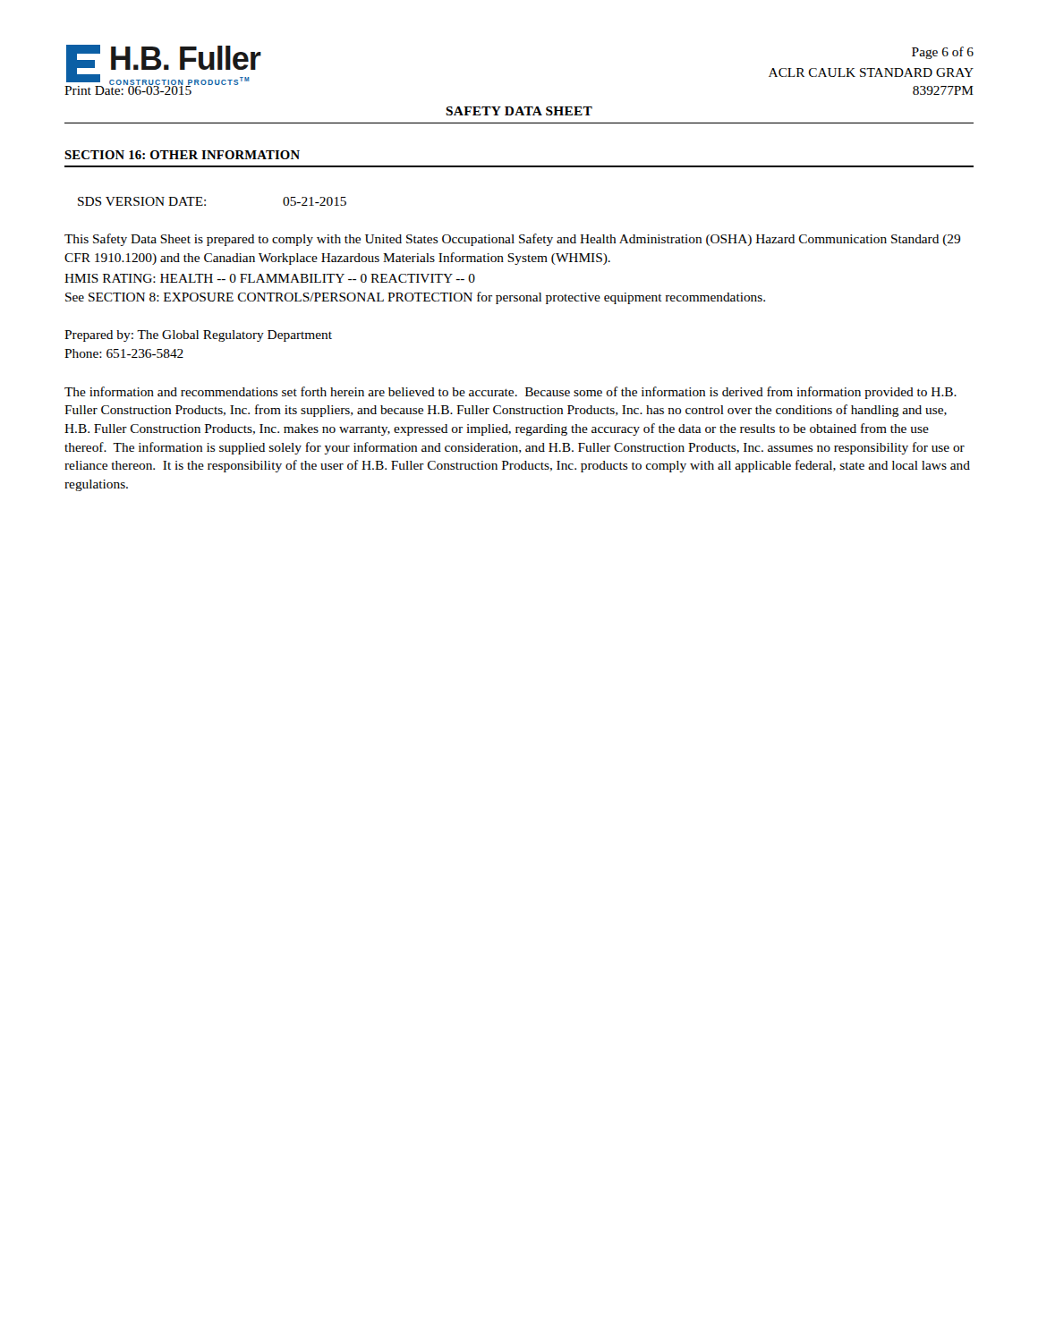H.B. Fuller
CONSTRUCTION PRODUCTSTM
Page 6 of 6
ACLR CAULK STANDARD GRAY
Print Date: 06-03-2015 839277PM
SAFETY DATA SHEET
SECTION 16: OTHER INFORMATION
SDS VERSION DATE: 05-21-2015
This Safety Data Sheet is prepared to comply with the United States Occupational Safety and Health Administration (OSHA) Hazard Communication Standard (29 CFR 1910.1200) and the Canadian Workplace Hazardous Materials Information System (WHMIS).
HMIS RATING: HEALTH -- 0 FLAMMABILITY -- 0 REACTIVITY -- 0
See SECTION 8: EXPOSURE CONTROLS/PERSONAL PROTECTION for personal protective equipment recommendations.
Prepared by: The Global Regulatory Department
Phone: 651-236-5842
The information and recommendations set forth herein are believed to be accurate. Because some of the information is derived from information provided to H.B. Fuller Construction Products, Inc. from its suppliers, and because H.B. Fuller Construction Products, Inc. has no control over the conditions of handling and use, H.B. Fuller Construction Products, Inc. makes no warranty, expressed or implied, regarding the accuracy of the data or the results to be obtained from the use thereof. The information is supplied solely for your information and consideration, and H.B. Fuller Construction Products, Inc. assumes no responsibility for use or reliance thereon. It is the responsibility of the user of H.B. Fuller Construction Products, Inc. products to comply with all applicable federal, state and local laws and regulations.